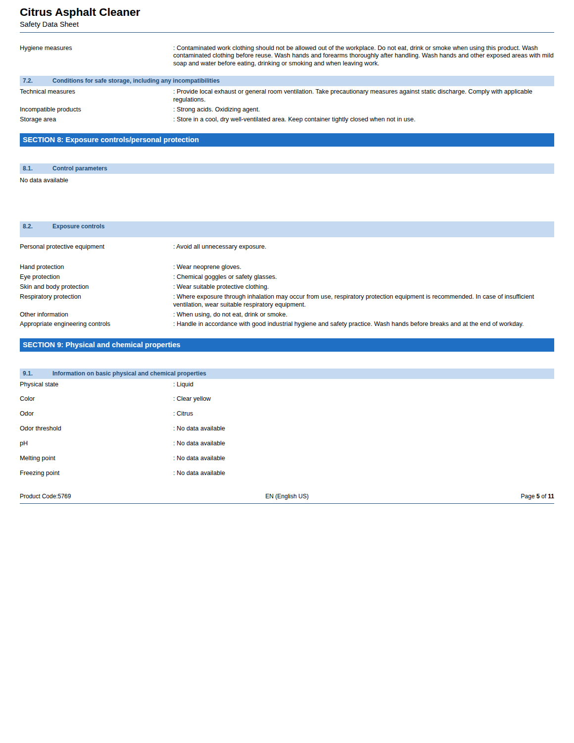Citrus Asphalt Cleaner
Safety Data Sheet
| Hygiene measures | : Contaminated work clothing should not be allowed out of the workplace. Do not eat, drink or smoke when using this product. Wash contaminated clothing before reuse. Wash hands and forearms thoroughly after handling. Wash hands and other exposed areas with mild soap and water before eating, drinking or smoking and when leaving work. |
7.2. Conditions for safe storage, including any incompatibilities
| Technical measures | : Provide local exhaust or general room ventilation. Take precautionary measures against static discharge. Comply with applicable regulations. |
| Incompatible products | : Strong acids. Oxidizing agent. |
| Storage area | : Store in a cool, dry well-ventilated area. Keep container tightly closed when not in use. |
SECTION 8: Exposure controls/personal protection
8.1. Control parameters
No data available
8.2. Exposure controls
| Personal protective equipment | : Avoid all unnecessary exposure. |
| Hand protection | : Wear neoprene gloves. |
| Eye protection | : Chemical goggles or safety glasses. |
| Skin and body protection | : Wear suitable protective clothing. |
| Respiratory protection | : Where exposure through inhalation may occur from use, respiratory protection equipment is recommended. In case of insufficient ventilation, wear suitable respiratory equipment. |
| Other information | : When using, do not eat, drink or smoke. |
| Appropriate engineering controls | : Handle in accordance with good industrial hygiene and safety practice. Wash hands before breaks and at the end of workday. |
SECTION 9: Physical and chemical properties
9.1. Information on basic physical and chemical properties
| Physical state | : Liquid |
| Color | : Clear yellow |
| Odor | : Citrus |
| Odor threshold | : No data available |
| pH | : No data available |
| Melting point | : No data available |
| Freezing point | : No data available |
| Product Code:5769 | EN (English US) | Page 5 of 11 |